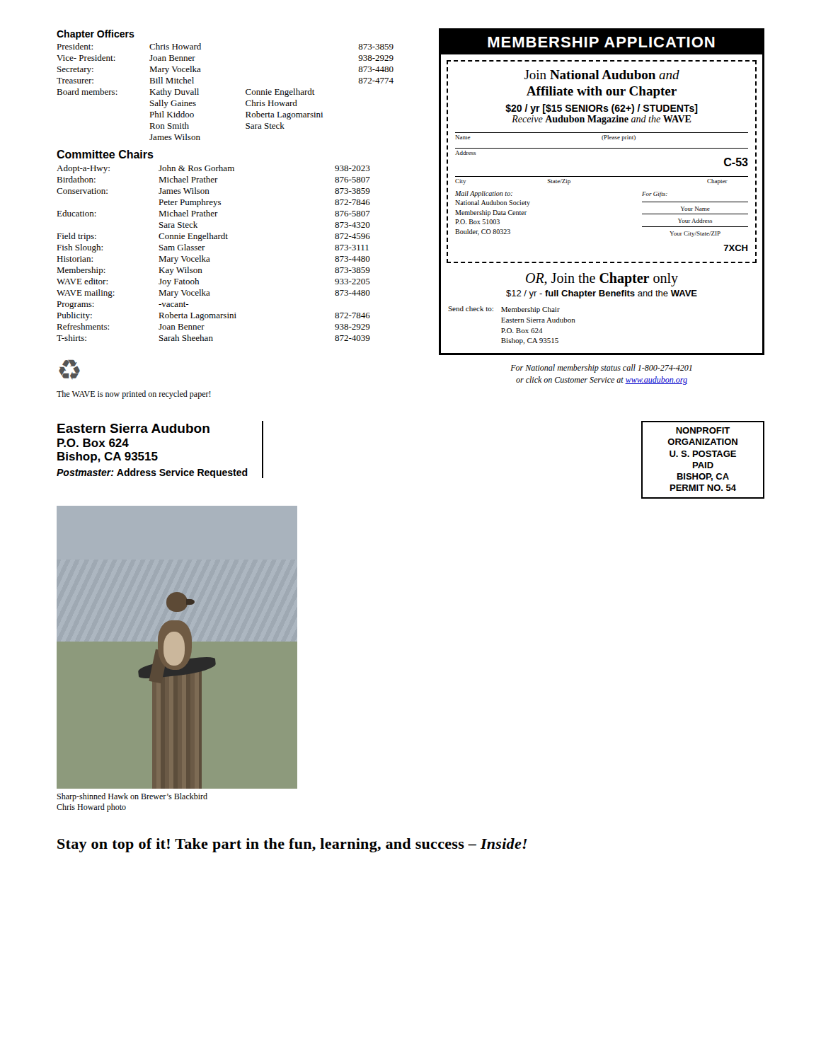Chapter Officers
| President: | Chris Howard | | 873-3859 |
| Vice- President: | Joan Benner | | 938-2929 |
| Secretary: | Mary Vocelka | | 873-4480 |
| Treasurer: | Bill Mitchel | | 872-4774 |
| Board members: | Kathy Duvall | Connie Engelhardt | |
| | Sally Gaines | Chris Howard | |
| | Phil Kiddoo | Roberta Lagomarsini | |
| | Ron Smith | Sara Steck | |
| | James Wilson | | |
Committee Chairs
| Adopt-a-Hwy: | John & Ros Gorham | 938-2023 |
| Birdathon: | Michael Prather | 876-5807 |
| Conservation: | James Wilson | 873-3859 |
| | Peter Pumphreys | 872-7846 |
| Education: | Michael Prather | 876-5807 |
| | Sara Steck | 873-4320 |
| Field trips: | Connie Engelhardt | 872-4596 |
| Fish Slough: | Sam Glasser | 873-3111 |
| Historian: | Mary Vocelka | 873-4480 |
| Membership: | Kay Wilson | 873-3859 |
| WAVE editor: | Joy Fatooh | 933-2205 |
| WAVE mailing: | Mary Vocelka | 873-4480 |
| Programs: | -vacant- | |
| Publicity: | Roberta Lagomarsini | 872-7846 |
| Refreshments: | Joan Benner | 938-2929 |
| T-shirts: | Sarah Sheehan | 872-4039 |
♻
The WAVE is now printed on recycled paper!
MEMBERSHIP APPLICATION
Join National Audubon and
Affiliate with our Chapter
$20 / yr [$15 SENIORs (62+) / STUDENTs]
Receive Audubon Magazine and the WAVE
Name
(Please print)
Address
C-53
City
State/Zip
Chapter
Mail Application to:
National Audubon Society
Membership Data Center
P.O. Box 51003
Boulder, CO 80323
For Gifts:
Your Name
Your Address
Your City/State/ZIP
7XCH
OR, Join the Chapter only
$12 / yr - full Chapter Benefits and the WAVE
Send check to:
Membership Chair
Eastern Sierra Audubon
P.O. Box 624
Bishop, CA 93515
For National membership status call 1-800-274-4201
or click on Customer Service at www.audubon.org
Eastern Sierra Audubon
P.O. Box 624
Bishop, CA 93515
Postmaster: Address Service Requested
NONPROFIT
ORGANIZATION
U. S. POSTAGE
PAID
BISHOP, CA
PERMIT NO. 54
Sharp-shinned Hawk on Brewer’s Blackbird
Chris Howard photo
Stay on top of it! Take part in the fun, learning, and success – Inside!